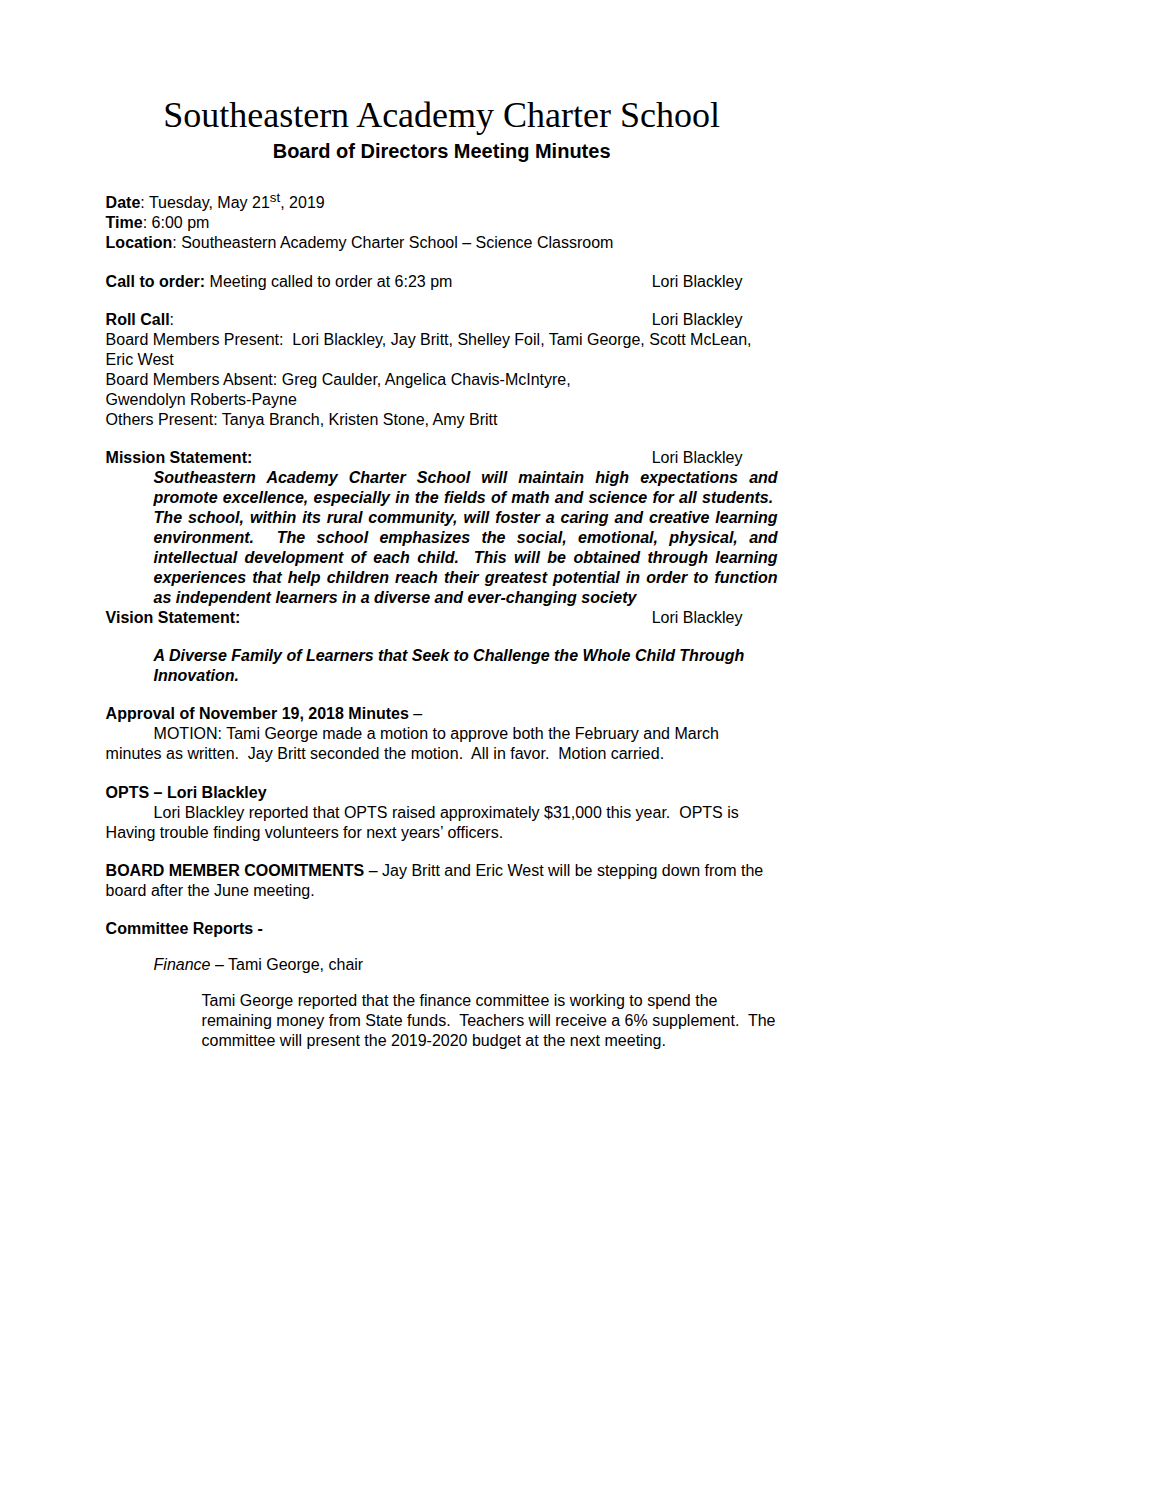Southeastern Academy Charter School
Board of Directors Meeting Minutes
Date: Tuesday, May 21st, 2019
Time: 6:00 pm
Location: Southeastern Academy Charter School – Science Classroom
Call to order:
Meeting called to order at 6:23 pm
Lori Blackley
Roll Call
:
Lori Blackley
Board Members Present: Lori Blackley, Jay Britt, Shelley Foil, Tami George, Scott McLean, Eric West
Board Members Absent: Greg Caulder, Angelica Chavis-McIntyre,
Gwendolyn Roberts-Payne
Others Present: Tanya Branch, Kristen Stone, Amy Britt
Mission Statement:
Lori Blackley
Southeastern Academy Charter School will maintain high expectations and promote excellence, especially in the fields of math and science for all students. The school, within its rural community, will foster a caring and creative learning environment. The school emphasizes the social, emotional, physical, and intellectual development of each child. This will be obtained through learning experiences that help children reach their greatest potential in order to function as independent learners in a diverse and ever-changing society
Vision Statement:
Lori Blackley
A Diverse Family of Learners that Seek to Challenge the Whole Child Through Innovation.
Approval of November 19, 2018 Minutes
–
MOTION: Tami George made a motion to approve both the February and March minutes as written. Jay Britt seconded the motion. All in favor. Motion carried.
OPTS – Lori Blackley
Lori Blackley reported that OPTS raised approximately $31,000 this year. OPTS is Having trouble finding volunteers for next years’ officers.
BOARD MEMBER COOMITMENTS
– Jay Britt and Eric West will be stepping down from the board after the June meeting.
Committee Reports -
Finance – Tami George, chair
Tami George reported that the finance committee is working to spend the remaining money from State funds. Teachers will receive a 6% supplement. The committee will present the 2019-2020 budget at the next meeting.